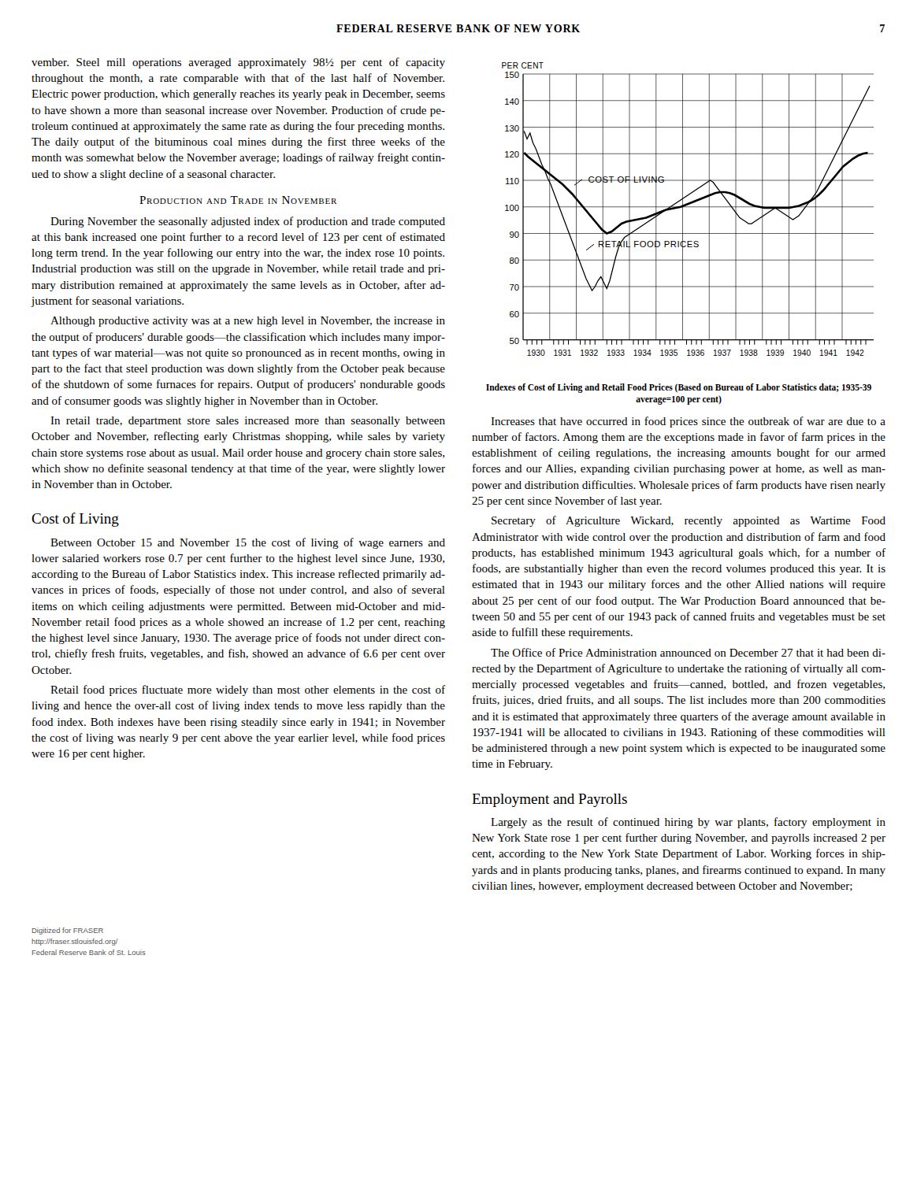FEDERAL RESERVE BANK OF NEW YORK 7
vember. Steel mill operations averaged approximately 98½ per cent of capacity throughout the month, a rate comparable with that of the last half of November. Electric power production, which generally reaches its yearly peak in December, seems to have shown a more than seasonal increase over November. Production of crude petroleum continued at approximately the same rate as during the four preceding months. The daily output of the bituminous coal mines during the first three weeks of the month was somewhat below the November average; loadings of railway freight continued to show a slight decline of a seasonal character.
Production and Trade in November
During November the seasonally adjusted index of production and trade computed at this bank increased one point further to a record level of 123 per cent of estimated long term trend. In the year following our entry into the war, the index rose 10 points. Industrial production was still on the upgrade in November, while retail trade and primary distribution remained at approximately the same levels as in October, after adjustment for seasonal variations.
Although productive activity was at a new high level in November, the increase in the output of producers' durable goods—the classification which includes many important types of war material—was not quite so pronounced as in recent months, owing in part to the fact that steel production was down slightly from the October peak because of the shutdown of some furnaces for repairs. Output of producers' nondurable goods and of consumer goods was slightly higher in November than in October.
In retail trade, department store sales increased more than seasonally between October and November, reflecting early Christmas shopping, while sales by variety chain store systems rose about as usual. Mail order house and grocery chain store sales, which show no definite seasonal tendency at that time of the year, were slightly lower in November than in October.
Cost of Living
Between October 15 and November 15 the cost of living of wage earners and lower salaried workers rose 0.7 per cent further to the highest level since June, 1930, according to the Bureau of Labor Statistics index. This increase reflected primarily advances in prices of foods, especially of those not under control, and also of several items on which ceiling adjustments were permitted. Between mid-October and mid-November retail food prices as a whole showed an increase of 1.2 per cent, reaching the highest level since January, 1930. The average price of foods not under direct control, chiefly fresh fruits, vegetables, and fish, showed an advance of 6.6 per cent over October.
Retail food prices fluctuate more widely than most other elements in the cost of living and hence the over-all cost of living index tends to move less rapidly than the food index. Both indexes have been rising steadily since early in 1941; in November the cost of living was nearly 9 per cent above the year earlier level, while food prices were 16 per cent higher.
PER CENT 150 140 130 120 110 100 90 80 70 60 50 1930 1931 1932 1933 1934 1935 1936 1937 1938 1939 1940 1941 1942 COST OF LIVING RETAIL FOOD PRICES
Indexes of Cost of Living and Retail Food Prices (Based on Bureau of Labor Statistics data; 1935-39 average=100 per cent)
Increases that have occurred in food prices since the outbreak of war are due to a number of factors. Among them are the exceptions made in favor of farm prices in the establishment of ceiling regulations, the increasing amounts bought for our armed forces and our Allies, expanding civilian purchasing power at home, as well as manpower and distribution difficulties. Wholesale prices of farm products have risen nearly 25 per cent since November of last year.
Secretary of Agriculture Wickard, recently appointed as Wartime Food Administrator with wide control over the production and distribution of farm and food products, has established minimum 1943 agricultural goals which, for a number of foods, are substantially higher than even the record volumes produced this year. It is estimated that in 1943 our military forces and the other Allied nations will require about 25 per cent of our food output. The War Production Board announced that between 50 and 55 per cent of our 1943 pack of canned fruits and vegetables must be set aside to fulfill these requirements.
The Office of Price Administration announced on December 27 that it had been directed by the Department of Agriculture to undertake the rationing of virtually all commercially processed vegetables and fruits—canned, bottled, and frozen vegetables, fruits, juices, dried fruits, and all soups. The list includes more than 200 commodities and it is estimated that approximately three quarters of the average amount available in 1937-1941 will be allocated to civilians in 1943. Rationing of these commodities will be administered through a new point system which is expected to be inaugurated some time in February.
Employment and Payrolls
Largely as the result of continued hiring by war plants, factory employment in New York State rose 1 per cent further during November, and payrolls increased 2 per cent, according to the New York State Department of Labor. Working forces in shipyards and in plants producing tanks, planes, and firearms continued to expand. In many civilian lines, however, employment decreased between October and November;
Digitized for FRASER
http://fraser.stlouisfed.org/
Federal Reserve Bank of St. Louis